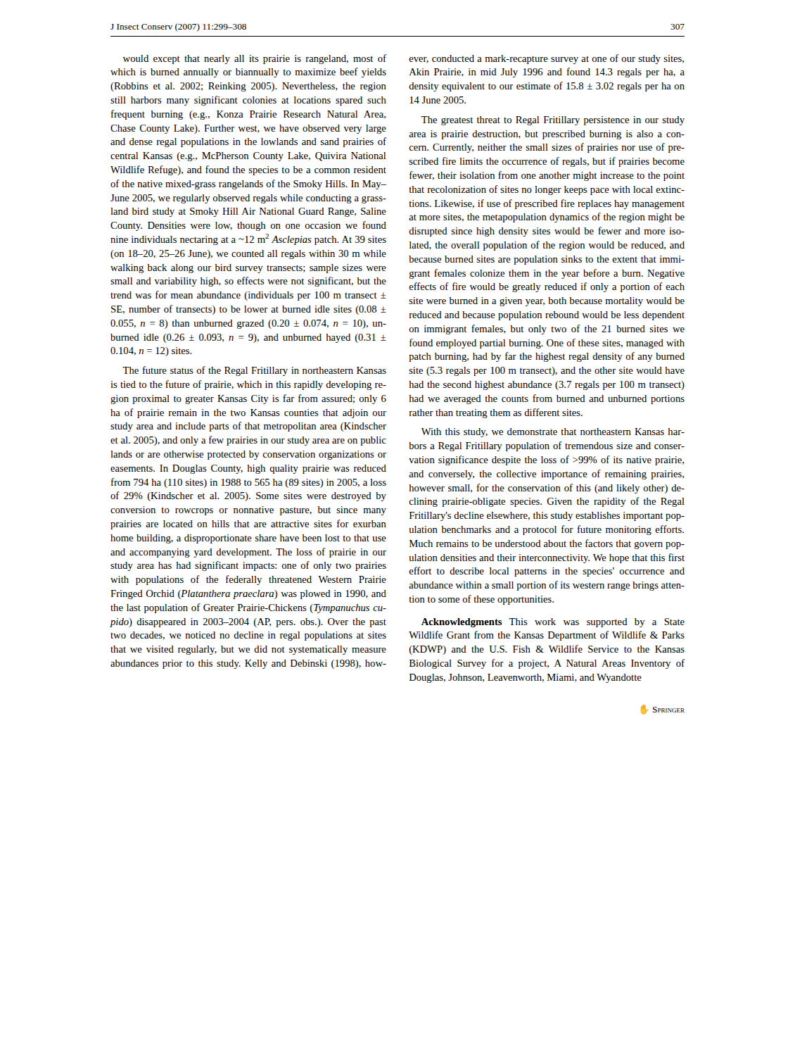J Insect Conserv (2007) 11:299–308 307
would except that nearly all its prairie is rangeland, most of which is burned annually or biannually to maximize beef yields (Robbins et al. 2002; Reinking 2005). Nevertheless, the region still harbors many significant colonies at locations spared such frequent burning (e.g., Konza Prairie Research Natural Area, Chase County Lake). Further west, we have observed very large and dense regal populations in the lowlands and sand prairies of central Kansas (e.g., McPherson County Lake, Quivira National Wildlife Refuge), and found the species to be a common resident of the native mixed-grass rangelands of the Smoky Hills. In May–June 2005, we regularly observed regals while conducting a grassland bird study at Smoky Hill Air National Guard Range, Saline County. Densities were low, though on one occasion we found nine individuals nectaring at a ~12 m2 Asclepias patch. At 39 sites (on 18–20, 25–26 June), we counted all regals within 30 m while walking back along our bird survey transects; sample sizes were small and variability high, so effects were not significant, but the trend was for mean abundance (individuals per 100 m transect ± SE, number of transects) to be lower at burned idle sites (0.08 ± 0.055, n = 8) than unburned grazed (0.20 ± 0.074, n = 10), unburned idle (0.26 ± 0.093, n = 9), and unburned hayed (0.31 ± 0.104, n = 12) sites.
The future status of the Regal Fritillary in northeastern Kansas is tied to the future of prairie, which in this rapidly developing region proximal to greater Kansas City is far from assured; only 6 ha of prairie remain in the two Kansas counties that adjoin our study area and include parts of that metropolitan area (Kindscher et al. 2005), and only a few prairies in our study area are on public lands or are otherwise protected by conservation organizations or easements. In Douglas County, high quality prairie was reduced from 794 ha (110 sites) in 1988 to 565 ha (89 sites) in 2005, a loss of 29% (Kindscher et al. 2005). Some sites were destroyed by conversion to rowcrops or nonnative pasture, but since many prairies are located on hills that are attractive sites for exurban home building, a disproportionate share have been lost to that use and accompanying yard development. The loss of prairie in our study area has had significant impacts: one of only two prairies with populations of the federally threatened Western Prairie Fringed Orchid (Platanthera praeclara) was plowed in 1990, and the last population of Greater Prairie-Chickens (Tympanuchus cupido) disappeared in 2003–2004 (AP, pers. obs.). Over the past two decades, we noticed no decline in regal populations at sites that we visited regularly, but we did not systematically measure abundances prior to this study. Kelly and Debinski (1998), however, conducted a mark-recapture survey at one of our study sites, Akin Prairie, in mid July 1996 and found 14.3 regals per ha, a density equivalent to our estimate of 15.8 ± 3.02 regals per ha on 14 June 2005.
The greatest threat to Regal Fritillary persistence in our study area is prairie destruction, but prescribed burning is also a concern. Currently, neither the small sizes of prairies nor use of prescribed fire limits the occurrence of regals, but if prairies become fewer, their isolation from one another might increase to the point that recolonization of sites no longer keeps pace with local extinctions. Likewise, if use of prescribed fire replaces hay management at more sites, the metapopulation dynamics of the region might be disrupted since high density sites would be fewer and more isolated, the overall population of the region would be reduced, and because burned sites are population sinks to the extent that immigrant females colonize them in the year before a burn. Negative effects of fire would be greatly reduced if only a portion of each site were burned in a given year, both because mortality would be reduced and because population rebound would be less dependent on immigrant females, but only two of the 21 burned sites we found employed partial burning. One of these sites, managed with patch burning, had by far the highest regal density of any burned site (5.3 regals per 100 m transect), and the other site would have had the second highest abundance (3.7 regals per 100 m transect) had we averaged the counts from burned and unburned portions rather than treating them as different sites.
With this study, we demonstrate that northeastern Kansas harbors a Regal Fritillary population of tremendous size and conservation significance despite the loss of >99% of its native prairie, and conversely, the collective importance of remaining prairies, however small, for the conservation of this (and likely other) declining prairie-obligate species. Given the rapidity of the Regal Fritillary's decline elsewhere, this study establishes important population benchmarks and a protocol for future monitoring efforts. Much remains to be understood about the factors that govern population densities and their interconnectivity. We hope that this first effort to describe local patterns in the species' occurrence and abundance within a small portion of its western range brings attention to some of these opportunities.
Acknowledgments This work was supported by a State Wildlife Grant from the Kansas Department of Wildlife & Parks (KDWP) and the U.S. Fish & Wildlife Service to the Kansas Biological Survey for a project, A Natural Areas Inventory of Douglas, Johnson, Leavenworth, Miami, and Wyandotte
✋ Springer